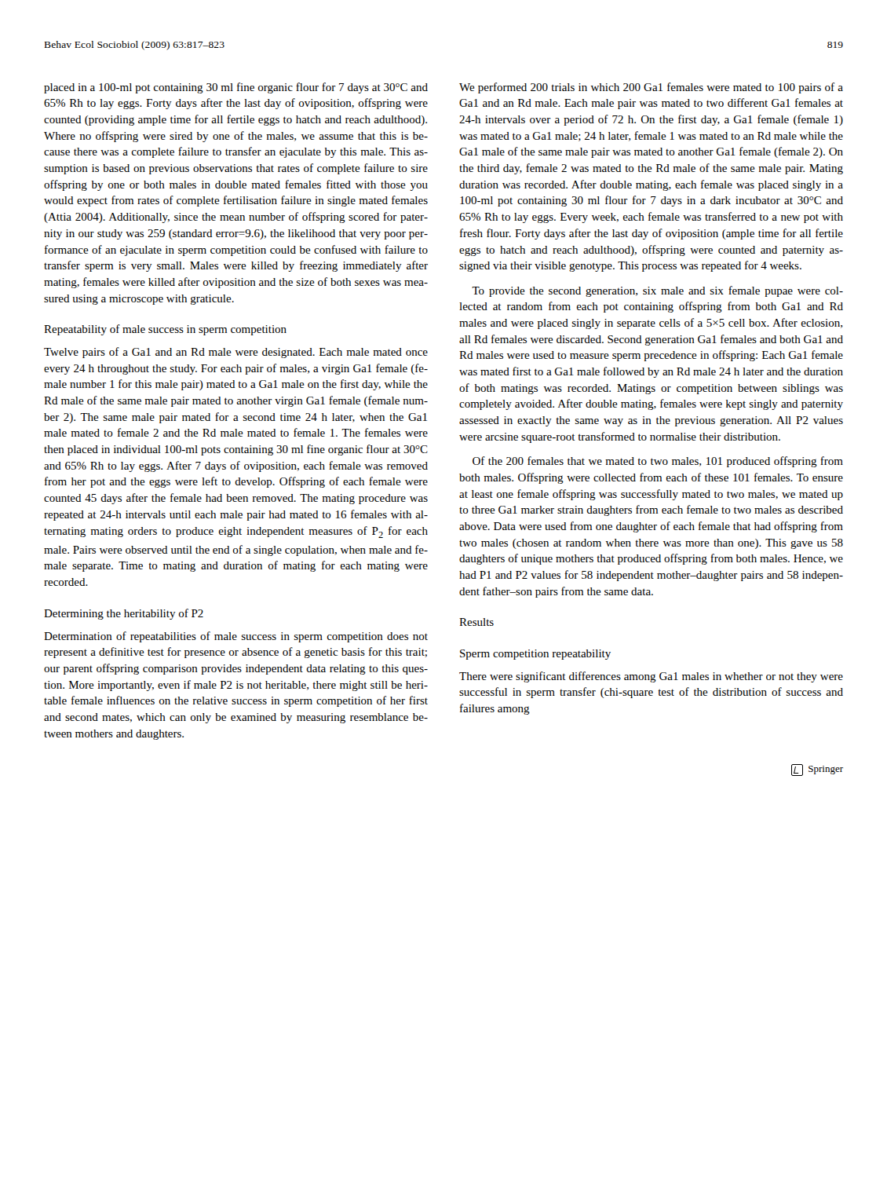Behav Ecol Sociobiol (2009) 63:817–823 819
placed in a 100-ml pot containing 30 ml fine organic flour for 7 days at 30°C and 65% Rh to lay eggs. Forty days after the last day of oviposition, offspring were counted (providing ample time for all fertile eggs to hatch and reach adulthood). Where no offspring were sired by one of the males, we assume that this is because there was a complete failure to transfer an ejaculate by this male. This assumption is based on previous observations that rates of complete failure to sire offspring by one or both males in double mated females fitted with those you would expect from rates of complete fertilisation failure in single mated females (Attia 2004). Additionally, since the mean number of offspring scored for paternity in our study was 259 (standard error=9.6), the likelihood that very poor performance of an ejaculate in sperm competition could be confused with failure to transfer sperm is very small. Males were killed by freezing immediately after mating, females were killed after oviposition and the size of both sexes was measured using a microscope with graticule.
Repeatability of male success in sperm competition
Twelve pairs of a Ga1 and an Rd male were designated. Each male mated once every 24 h throughout the study. For each pair of males, a virgin Ga1 female (female number 1 for this male pair) mated to a Ga1 male on the first day, while the Rd male of the same male pair mated to another virgin Ga1 female (female number 2). The same male pair mated for a second time 24 h later, when the Ga1 male mated to female 2 and the Rd male mated to female 1. The females were then placed in individual 100-ml pots containing 30 ml fine organic flour at 30°C and 65% Rh to lay eggs. After 7 days of oviposition, each female was removed from her pot and the eggs were left to develop. Offspring of each female were counted 45 days after the female had been removed. The mating procedure was repeated at 24-h intervals until each male pair had mated to 16 females with alternating mating orders to produce eight independent measures of P2 for each male. Pairs were observed until the end of a single copulation, when male and female separate. Time to mating and duration of mating for each mating were recorded.
Determining the heritability of P2
Determination of repeatabilities of male success in sperm competition does not represent a definitive test for presence or absence of a genetic basis for this trait; our parent offspring comparison provides independent data relating to this question. More importantly, even if male P2 is not heritable, there might still be heritable female influences on the relative success in sperm competition of her first and second mates, which can only be examined by measuring resemblance between mothers and daughters.
We performed 200 trials in which 200 Ga1 females were mated to 100 pairs of a Ga1 and an Rd male. Each male pair was mated to two different Ga1 females at 24-h intervals over a period of 72 h. On the first day, a Ga1 female (female 1) was mated to a Ga1 male; 24 h later, female 1 was mated to an Rd male while the Ga1 male of the same male pair was mated to another Ga1 female (female 2). On the third day, female 2 was mated to the Rd male of the same male pair. Mating duration was recorded. After double mating, each female was placed singly in a 100-ml pot containing 30 ml flour for 7 days in a dark incubator at 30°C and 65% Rh to lay eggs. Every week, each female was transferred to a new pot with fresh flour. Forty days after the last day of oviposition (ample time for all fertile eggs to hatch and reach adulthood), offspring were counted and paternity assigned via their visible genotype. This process was repeated for 4 weeks.
To provide the second generation, six male and six female pupae were collected at random from each pot containing offspring from both Ga1 and Rd males and were placed singly in separate cells of a 5×5 cell box. After eclosion, all Rd females were discarded. Second generation Ga1 females and both Ga1 and Rd males were used to measure sperm precedence in offspring: Each Ga1 female was mated first to a Ga1 male followed by an Rd male 24 h later and the duration of both matings was recorded. Matings or competition between siblings was completely avoided. After double mating, females were kept singly and paternity assessed in exactly the same way as in the previous generation. All P2 values were arcsine square-root transformed to normalise their distribution.
Of the 200 females that we mated to two males, 101 produced offspring from both males. Offspring were collected from each of these 101 females. To ensure at least one female offspring was successfully mated to two males, we mated up to three Ga1 marker strain daughters from each female to two males as described above. Data were used from one daughter of each female that had offspring from two males (chosen at random when there was more than one). This gave us 58 daughters of unique mothers that produced offspring from both males. Hence, we had P1 and P2 values for 58 independent mother–daughter pairs and 58 independent father–son pairs from the same data.
Results
Sperm competition repeatability
There were significant differences among Ga1 males in whether or not they were successful in sperm transfer (chi-square test of the distribution of success and failures among
Springer